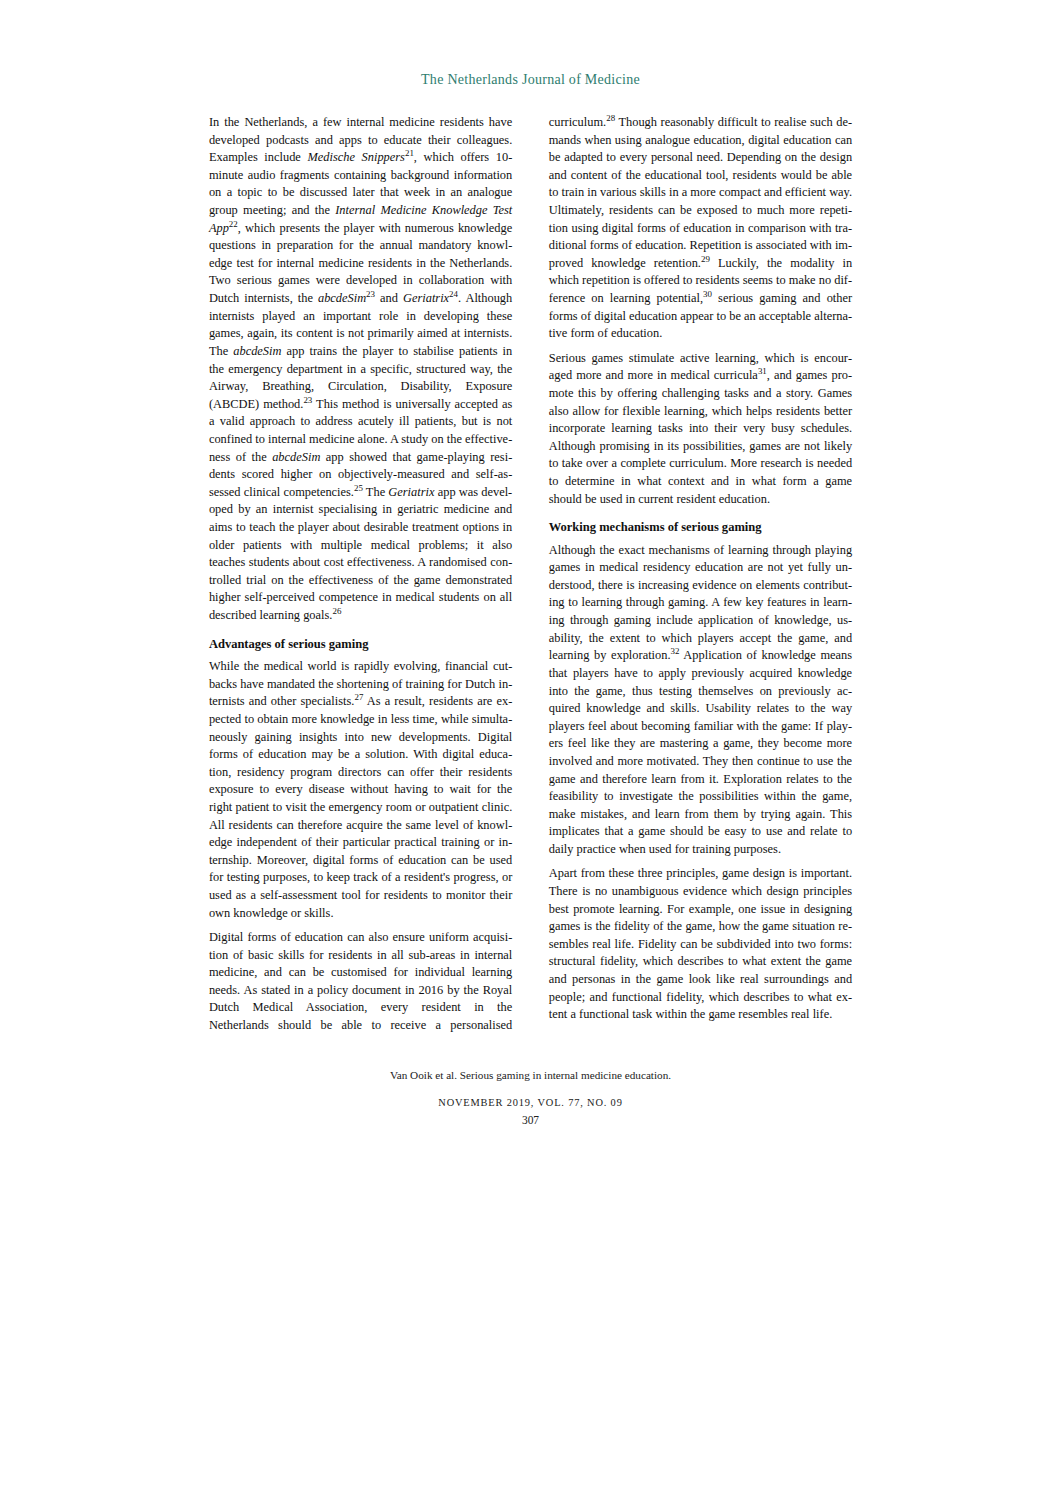The Netherlands Journal of Medicine
In the Netherlands, a few internal medicine residents have developed podcasts and apps to educate their colleagues. Examples include Medische Snippers21, which offers 10-minute audio fragments containing background information on a topic to be discussed later that week in an analogue group meeting; and the Internal Medicine Knowledge Test App22, which presents the player with numerous knowledge questions in preparation for the annual mandatory knowledge test for internal medicine residents in the Netherlands. Two serious games were developed in collaboration with Dutch internists, the abcdeSim23 and Geriatrix24. Although internists played an important role in developing these games, again, its content is not primarily aimed at internists. The abcdeSim app trains the player to stabilise patients in the emergency department in a specific, structured way, the Airway, Breathing, Circulation, Disability, Exposure (ABCDE) method.23 This method is universally accepted as a valid approach to address acutely ill patients, but is not confined to internal medicine alone. A study on the effectiveness of the abcdeSim app showed that game-playing residents scored higher on objectively-measured and self-assessed clinical competencies.25 The Geriatrix app was developed by an internist specialising in geriatric medicine and aims to teach the player about desirable treatment options in older patients with multiple medical problems; it also teaches students about cost effectiveness. A randomised controlled trial on the effectiveness of the game demonstrated higher self-perceived competence in medical students on all described learning goals.26
Advantages of serious gaming
While the medical world is rapidly evolving, financial cutbacks have mandated the shortening of training for Dutch internists and other specialists.27 As a result, residents are expected to obtain more knowledge in less time, while simultaneously gaining insights into new developments. Digital forms of education may be a solution. With digital education, residency program directors can offer their residents exposure to every disease without having to wait for the right patient to visit the emergency room or outpatient clinic. All residents can therefore acquire the same level of knowledge independent of their particular practical training or internship. Moreover, digital forms of education can be used for testing purposes, to keep track of a resident's progress, or used as a self-assessment tool for residents to monitor their own knowledge or skills.
Digital forms of education can also ensure uniform acquisition of basic skills for residents in all sub-areas in internal medicine, and can be customised for individual learning needs. As stated in a policy document in 2016 by the Royal Dutch Medical Association, every resident in the Netherlands should be able to receive a personalised curriculum.28 Though reasonably difficult to realise such demands when using analogue education, digital education can be adapted to every personal need. Depending on the design and content of the educational tool, residents would be able to train in various skills in a more compact and efficient way. Ultimately, residents can be exposed to much more repetition using digital forms of education in comparison with traditional forms of education. Repetition is associated with improved knowledge retention.29 Luckily, the modality in which repetition is offered to residents seems to make no difference on learning potential,30 serious gaming and other forms of digital education appear to be an acceptable alternative form of education.
Serious games stimulate active learning, which is encouraged more and more in medical curricula31, and games promote this by offering challenging tasks and a story. Games also allow for flexible learning, which helps residents better incorporate learning tasks into their very busy schedules. Although promising in its possibilities, games are not likely to take over a complete curriculum. More research is needed to determine in what context and in what form a game should be used in current resident education.
Working mechanisms of serious gaming
Although the exact mechanisms of learning through playing games in medical residency education are not yet fully understood, there is increasing evidence on elements contributing to learning through gaming. A few key features in learning through gaming include application of knowledge, usability, the extent to which players accept the game, and learning by exploration.32 Application of knowledge means that players have to apply previously acquired knowledge into the game, thus testing themselves on previously acquired knowledge and skills. Usability relates to the way players feel about becoming familiar with the game: If players feel like they are mastering a game, they become more involved and more motivated. They then continue to use the game and therefore learn from it. Exploration relates to the feasibility to investigate the possibilities within the game, make mistakes, and learn from them by trying again. This implicates that a game should be easy to use and relate to daily practice when used for training purposes.
Apart from these three principles, game design is important. There is no unambiguous evidence which design principles best promote learning. For example, one issue in designing games is the fidelity of the game, how the game situation resembles real life. Fidelity can be subdivided into two forms: structural fidelity, which describes to what extent the game and personas in the game look like real surroundings and people; and functional fidelity, which describes to what extent a functional task within the game resembles real life.
Van Ooik et al. Serious gaming in internal medicine education.
November 2019, vol. 77, no. 09
307